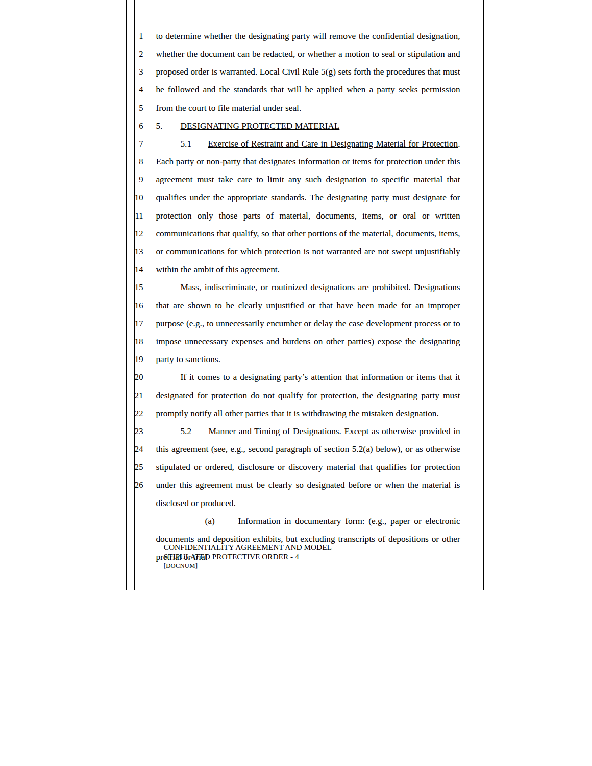1
2
3
4
5
6
7
8
9
10
11
12
13
14
15
16
17
18
19
20
21
22
23
24
25
26
to determine whether the designating party will remove the confidential designation, whether the document can be redacted, or whether a motion to seal or stipulation and proposed order is warranted. Local Civil Rule 5(g) sets forth the procedures that must be followed and the standards that will be applied when a party seeks permission from the court to file material under seal.
5.
DESIGNATING PROTECTED MATERIAL
5.1 Exercise of Restraint and Care in Designating Material for Protection. Each party or non-party that designates information or items for protection under this agreement must take care to limit any such designation to specific material that qualifies under the appropriate standards. The designating party must designate for protection only those parts of material, documents, items, or oral or written communications that qualify, so that other portions of the material, documents, items, or communications for which protection is not warranted are not swept unjustifiably within the ambit of this agreement.
Mass, indiscriminate, or routinized designations are prohibited. Designations that are shown to be clearly unjustified or that have been made for an improper purpose (e.g., to unnecessarily encumber or delay the case development process or to impose unnecessary expenses and burdens on other parties) expose the designating party to sanctions.
If it comes to a designating party’s attention that information or items that it designated for protection do not qualify for protection, the designating party must promptly notify all other parties that it is withdrawing the mistaken designation.
5.2 Manner and Timing of Designations. Except as otherwise provided in this agreement (see, e.g., second paragraph of section 5.2(a) below), or as otherwise stipulated or ordered, disclosure or discovery material that qualifies for protection under this agreement must be clearly so designated before or when the material is disclosed or produced.
(a) Information in documentary form: (e.g., paper or electronic documents and deposition exhibits, but excluding transcripts of depositions or other pretrial or trial
CONFIDENTIALITY AGREEMENT AND MODEL
STIPULATED PROTECTIVE ORDER - 4
[DOCNUM]